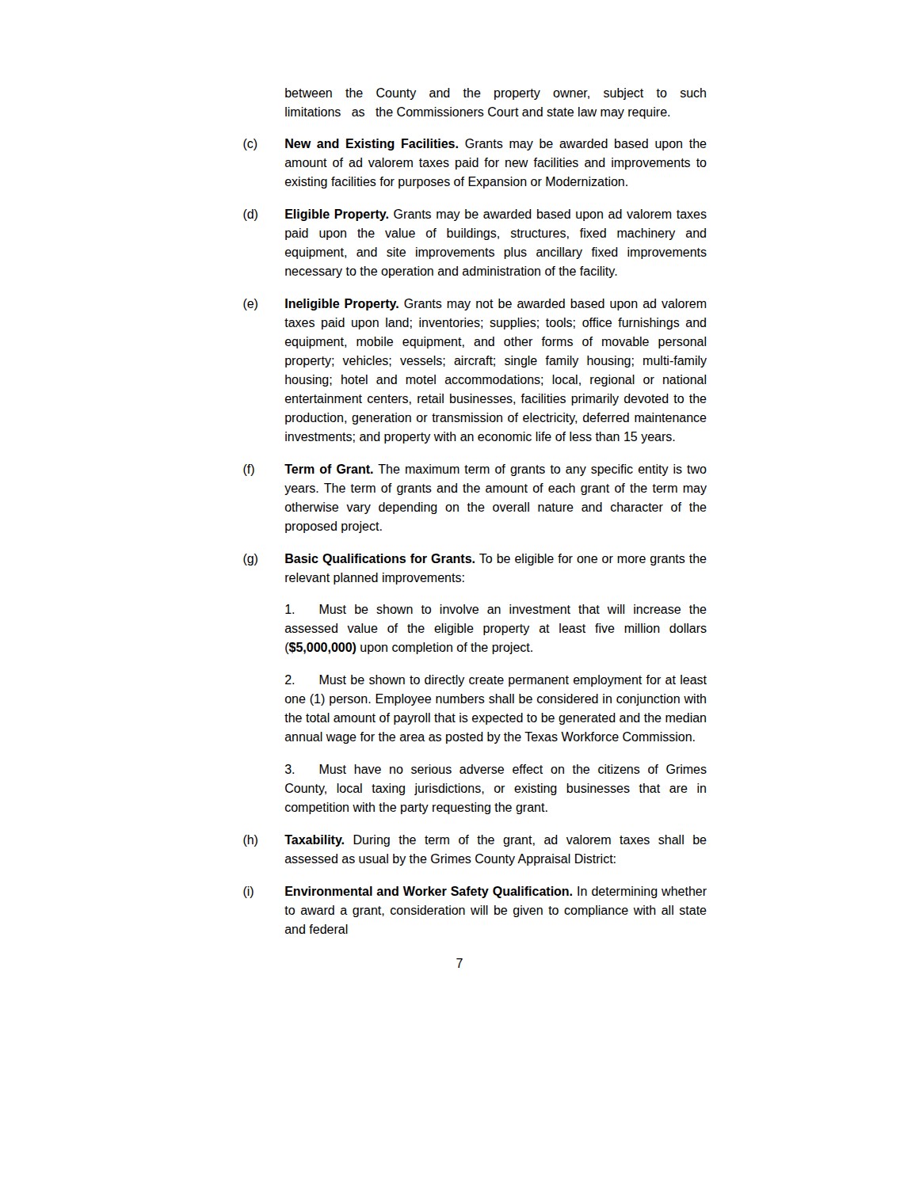between the County and the property owner, subject to such limitations as the Commissioners Court and state law may require.
(c) New and Existing Facilities. Grants may be awarded based upon the amount of ad valorem taxes paid for new facilities and improvements to existing facilities for purposes of Expansion or Modernization.
(d) Eligible Property. Grants may be awarded based upon ad valorem taxes paid upon the value of buildings, structures, fixed machinery and equipment, and site improvements plus ancillary fixed improvements necessary to the operation and administration of the facility.
(e) Ineligible Property. Grants may not be awarded based upon ad valorem taxes paid upon land; inventories; supplies; tools; office furnishings and equipment, mobile equipment, and other forms of movable personal property; vehicles; vessels; aircraft; single family housing; multi-family housing; hotel and motel accommodations; local, regional or national entertainment centers, retail businesses, facilities primarily devoted to the production, generation or transmission of electricity, deferred maintenance investments; and property with an economic life of less than 15 years.
(f) Term of Grant. The maximum term of grants to any specific entity is two years. The term of grants and the amount of each grant of the term may otherwise vary depending on the overall nature and character of the proposed project.
(g) Basic Qualifications for Grants. To be eligible for one or more grants the relevant planned improvements:
1. Must be shown to involve an investment that will increase the assessed value of the eligible property at least five million dollars ($5,000,000) upon completion of the project.
2. Must be shown to directly create permanent employment for at least one (1) person. Employee numbers shall be considered in conjunction with the total amount of payroll that is expected to be generated and the median annual wage for the area as posted by the Texas Workforce Commission.
3. Must have no serious adverse effect on the citizens of Grimes County, local taxing jurisdictions, or existing businesses that are in competition with the party requesting the grant.
(h) Taxability. During the term of the grant, ad valorem taxes shall be assessed as usual by the Grimes County Appraisal District:
(i) Environmental and Worker Safety Qualification. In determining whether to award a grant, consideration will be given to compliance with all state and federal
7